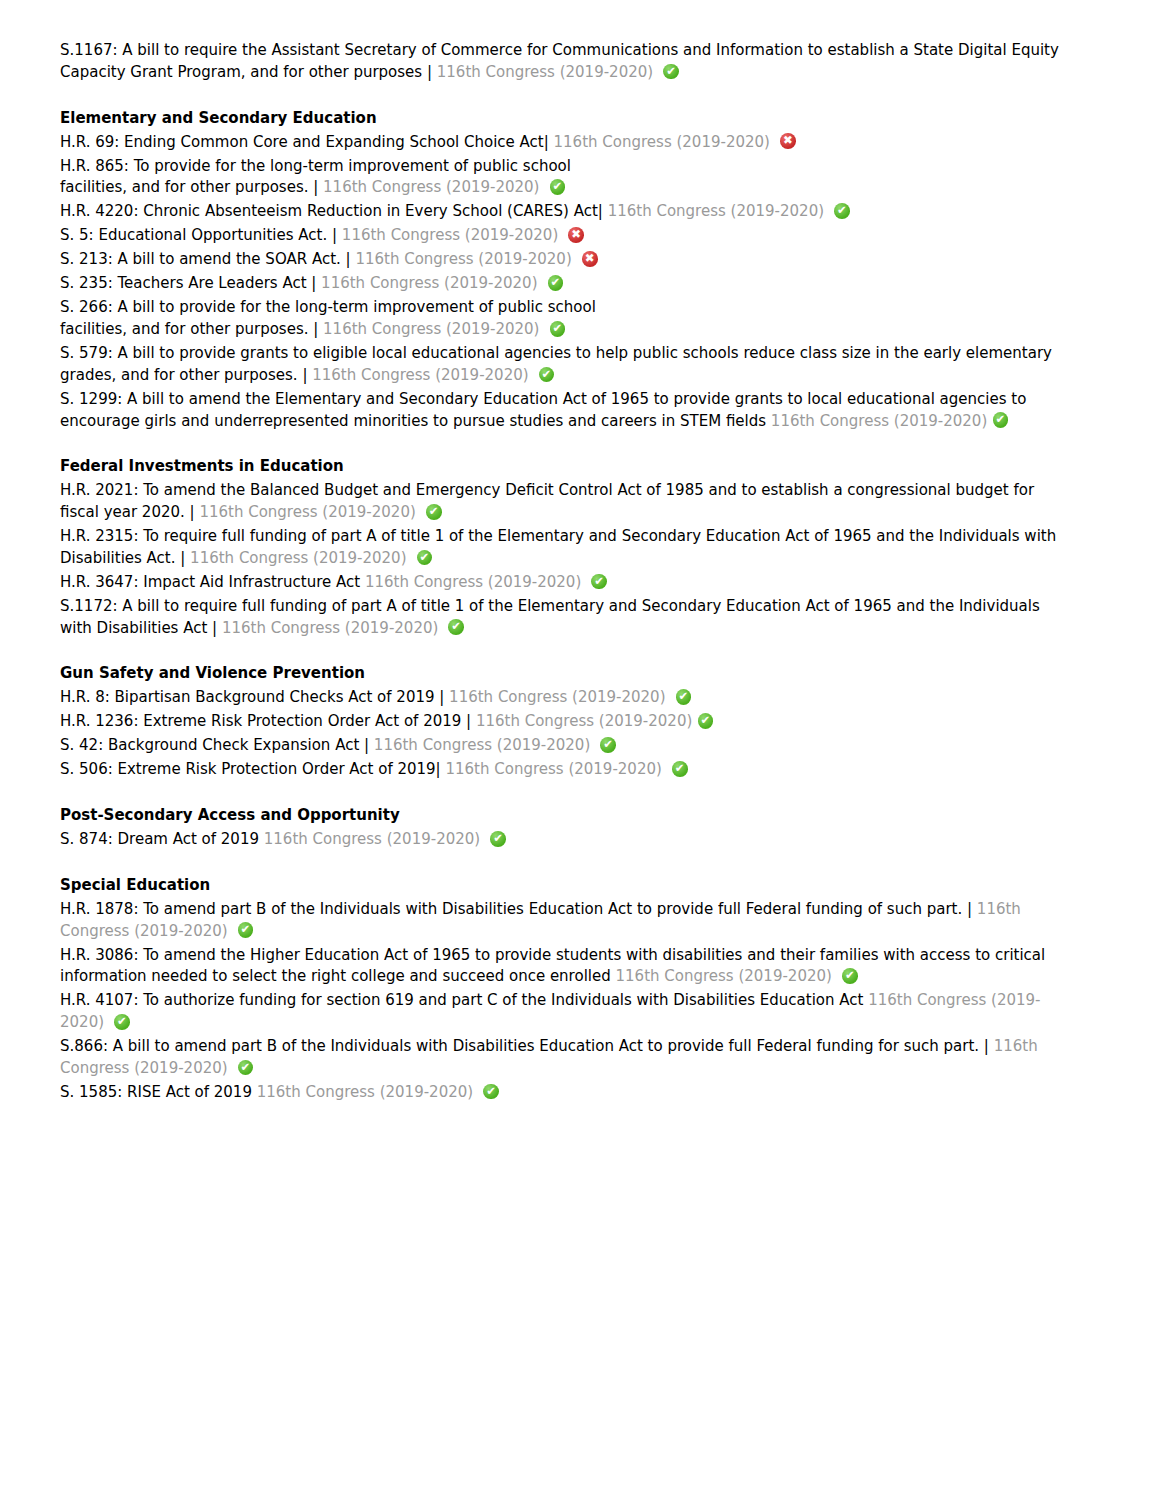S.1167: A bill to require the Assistant Secretary of Commerce for Communications and Information to establish a State Digital Equity Capacity Grant Program, and for other purposes | 116th Congress (2019-2020)
Elementary and Secondary Education
H.R. 69: Ending Common Core and Expanding School Choice Act| 116th Congress (2019-2020)
H.R. 865: To provide for the long-term improvement of public school
facilities, and for other purposes. | 116th Congress (2019-2020)
H.R. 4220: Chronic Absenteeism Reduction in Every School (CARES) Act| 116th Congress (2019-2020)
S. 5: Educational Opportunities Act. | 116th Congress (2019-2020)
S. 213: A bill to amend the SOAR Act. | 116th Congress (2019-2020)
S. 235: Teachers Are Leaders Act | 116th Congress (2019-2020)
S. 266: A bill to provide for the long-term improvement of public school
facilities, and for other purposes. | 116th Congress (2019-2020)
S. 579: A bill to provide grants to eligible local educational agencies to help public schools reduce class size in the early elementary grades, and for other purposes. | 116th Congress (2019-2020)
S. 1299: A bill to amend the Elementary and Secondary Education Act of 1965 to provide grants to local educational agencies to encourage girls and underrepresented minorities to pursue studies and careers in STEM fields 116th Congress (2019-2020)
Federal Investments in Education
H.R. 2021: To amend the Balanced Budget and Emergency Deficit Control Act of 1985 and to establish a congressional budget for fiscal year 2020. | 116th Congress (2019-2020)
H.R. 2315: To require full funding of part A of title 1 of the Elementary and Secondary Education Act of 1965 and the Individuals with Disabilities Act. | 116th Congress (2019-2020)
H.R. 3647: Impact Aid Infrastructure Act 116th Congress (2019-2020)
S.1172: A bill to require full funding of part A of title 1 of the Elementary and Secondary Education Act of 1965 and the Individuals with Disabilities Act | 116th Congress (2019-2020)
Gun Safety and Violence Prevention
H.R. 8: Bipartisan Background Checks Act of 2019 | 116th Congress (2019-2020)
H.R. 1236: Extreme Risk Protection Order Act of 2019 | 116th Congress (2019-2020)
S. 42: Background Check Expansion Act | 116th Congress (2019-2020)
S. 506: Extreme Risk Protection Order Act of 2019| 116th Congress (2019-2020)
Post-Secondary Access and Opportunity
S. 874: Dream Act of 2019 116th Congress (2019-2020)
Special Education
H.R. 1878: To amend part B of the Individuals with Disabilities Education Act to provide full Federal funding of such part. | 116th Congress (2019-2020)
H.R. 3086: To amend the Higher Education Act of 1965 to provide students with disabilities and their families with access to critical information needed to select the right college and succeed once enrolled 116th Congress (2019-2020)
H.R. 4107: To authorize funding for section 619 and part C of the Individuals with Disabilities Education Act 116th Congress (2019-2020)
S.866: A bill to amend part B of the Individuals with Disabilities Education Act to provide full Federal funding for such part. | 116th Congress (2019-2020)
S. 1585: RISE Act of 2019 116th Congress (2019-2020)